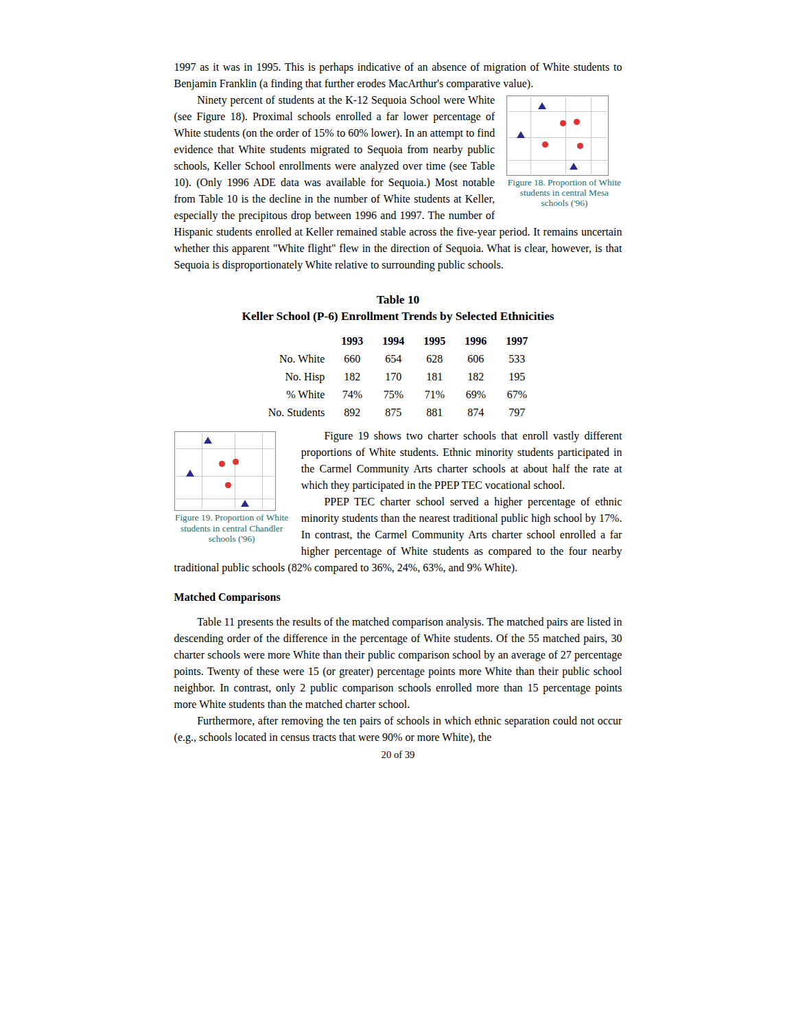1997 as it was in 1995. This is perhaps indicative of an absence of migration of White students to Benjamin Franklin (a finding that further erodes MacArthur's comparative value).
Figure 18. Proportion of White students in central Mesa schools ('96)
Ninety percent of students at the K-12 Sequoia School were White (see Figure 18). Proximal schools enrolled a far lower percentage of White students (on the order of 15% to 60% lower). In an attempt to find evidence that White students migrated to Sequoia from nearby public schools, Keller School enrollments were analyzed over time (see Table 10). (Only 1996 ADE data was available for Sequoia.) Most notable from Table 10 is the decline in the number of White students at Keller, especially the precipitous drop between 1996 and 1997. The number of Hispanic students enrolled at Keller remained stable across the five-year period. It remains uncertain whether this apparent "White flight" flew in the direction of Sequoia. What is clear, however, is that Sequoia is disproportionately White relative to surrounding public schools.
Table 10
Keller School (P-6) Enrollment Trends by Selected Ethnicities
| | 1993 | 1994 | 1995 | 1996 | 1997 |
| --- | --- | --- | --- | --- | --- |
| No. White | 660 | 654 | 628 | 606 | 533 |
| No. Hisp | 182 | 170 | 181 | 182 | 195 |
| % White | 74% | 75% | 71% | 69% | 67% |
| No. Students | 892 | 875 | 881 | 874 | 797 |
Figure 19. Proportion of White students in central Chandler schools ('96)
Figure 19 shows two charter schools that enroll vastly different proportions of White students. Ethnic minority students participated in the Carmel Community Arts charter schools at about half the rate at which they participated in the PPEP TEC vocational school.
PPEP TEC charter school served a higher percentage of ethnic minority students than the nearest traditional public high school by 17%. In contrast, the Carmel Community Arts charter school enrolled a far higher percentage of White students as compared to the four nearby traditional public schools (82% compared to 36%, 24%, 63%, and 9% White).
Matched Comparisons
Table 11 presents the results of the matched comparison analysis. The matched pairs are listed in descending order of the difference in the percentage of White students. Of the 55 matched pairs, 30 charter schools were more White than their public comparison school by an average of 27 percentage points. Twenty of these were 15 (or greater) percentage points more White than their public school neighbor. In contrast, only 2 public comparison schools enrolled more than 15 percentage points more White students than the matched charter school.
Furthermore, after removing the ten pairs of schools in which ethnic separation could not occur (e.g., schools located in census tracts that were 90% or more White), the
20 of 39